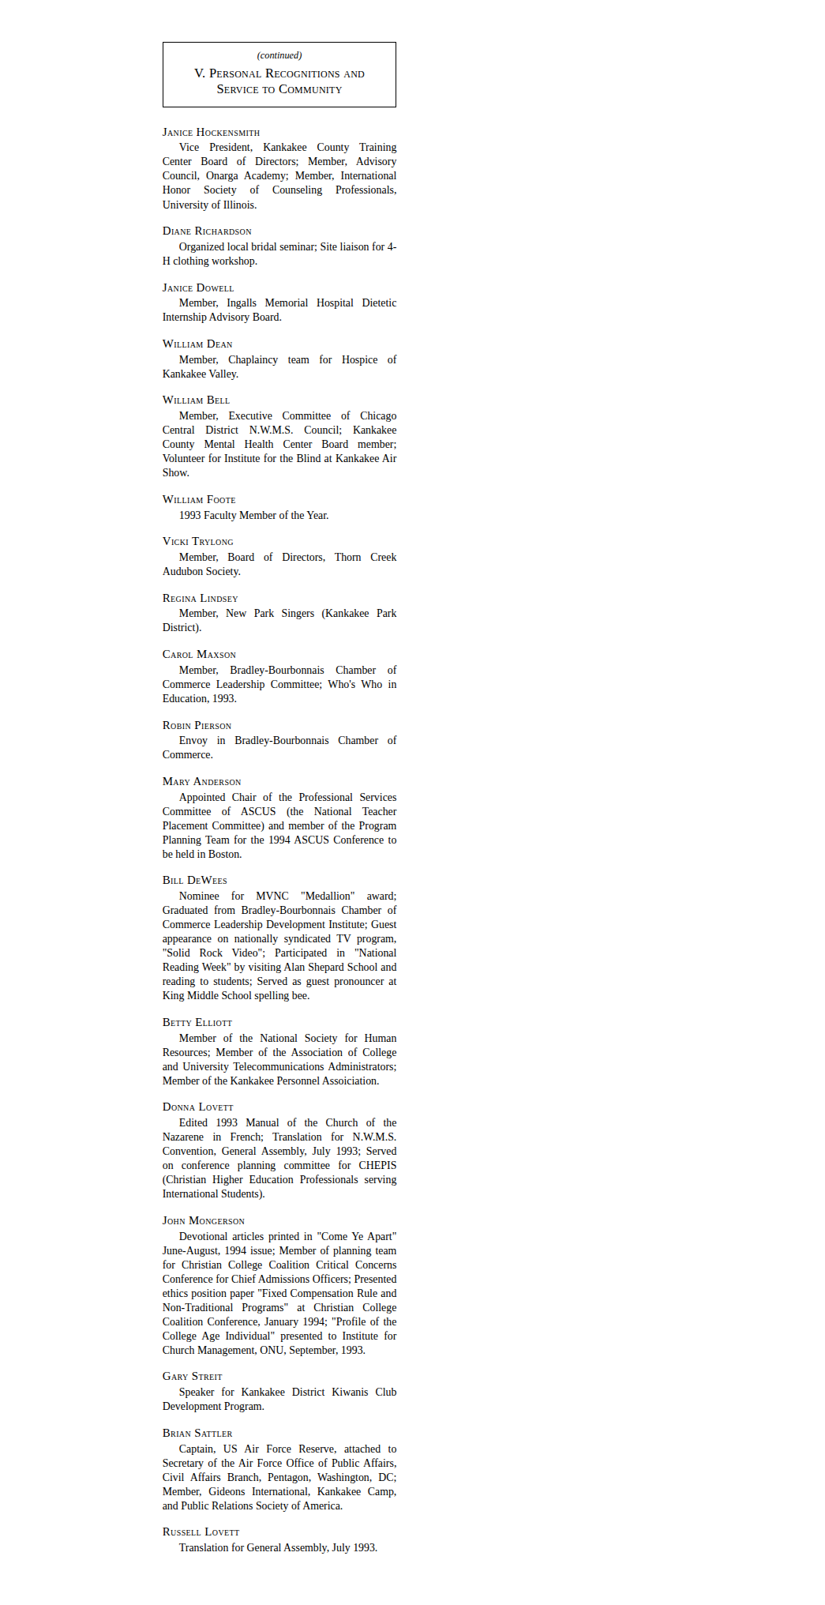(continued)
V. Personal Recognitions and
Service to Community
Janice Hockensmith
Vice President, Kankakee County Training Center Board of Directors; Member, Advisory Council, Onarga Academy; Member, International Honor Society of Counseling Professionals, University of Illinois.
Diane Richardson
Organized local bridal seminar; Site liaison for 4-H clothing workshop.
Janice Dowell
Member, Ingalls Memorial Hospital Dietetic Internship Advisory Board.
William Dean
Member, Chaplaincy team for Hospice of Kankakee Valley.
William Bell
Member, Executive Committee of Chicago Central District N.W.M.S. Council; Kankakee County Mental Health Center Board member; Volunteer for Institute for the Blind at Kankakee Air Show.
William Foote
1993 Faculty Member of the Year.
Vicki Trylong
Member, Board of Directors, Thorn Creek Audubon Society.
Regina Lindsey
Member, New Park Singers (Kankakee Park District).
Carol Maxson
Member, Bradley-Bourbonnais Chamber of Commerce Leadership Committee; Who's Who in Education, 1993.
Robin Pierson
Envoy in Bradley-Bourbonnais Chamber of Commerce.
Mary Anderson
Appointed Chair of the Professional Services Committee of ASCUS (the National Teacher Placement Committee) and member of the Program Planning Team for the 1994 ASCUS Conference to be held in Boston.
Bill DeWees
Nominee for MVNC "Medallion" award; Graduated from Bradley-Bourbonnais Chamber of Commerce Leadership Development Institute; Guest appearance on nationally syndicated TV program, "Solid Rock Video"; Participated in "National Reading Week" by visiting Alan Shepard School and reading to students; Served as guest pronouncer at King Middle School spelling bee.
Betty Elliott
Member of the National Society for Human Resources; Member of the Association of College and University Telecommunications Administrators; Member of the Kankakee Personnel Assoiciation.
Donna Lovett
Edited 1993 Manual of the Church of the Nazarene in French; Translation for N.W.M.S. Convention, General Assembly, July 1993; Served on conference planning committee for CHEPIS (Christian Higher Education Professionals serving International Students).
John Mongerson
Devotional articles printed in "Come Ye Apart" June-August, 1994 issue; Member of planning team for Christian College Coalition Critical Concerns Conference for Chief Admissions Officers; Presented ethics position paper "Fixed Compensation Rule and Non-Traditional Programs" at Christian College Coalition Conference, January 1994; "Profile of the College Age Individual" presented to Institute for Church Management, ONU, September, 1993.
Gary Streit
Speaker for Kankakee District Kiwanis Club Development Program.
Brian Sattler
Captain, US Air Force Reserve, attached to Secretary of the Air Force Office of Public Affairs, Civil Affairs Branch, Pentagon, Washington, DC; Member, Gideons International, Kankakee Camp, and Public Relations Society of America.
Russell Lovett
Translation for General Assembly, July 1993.